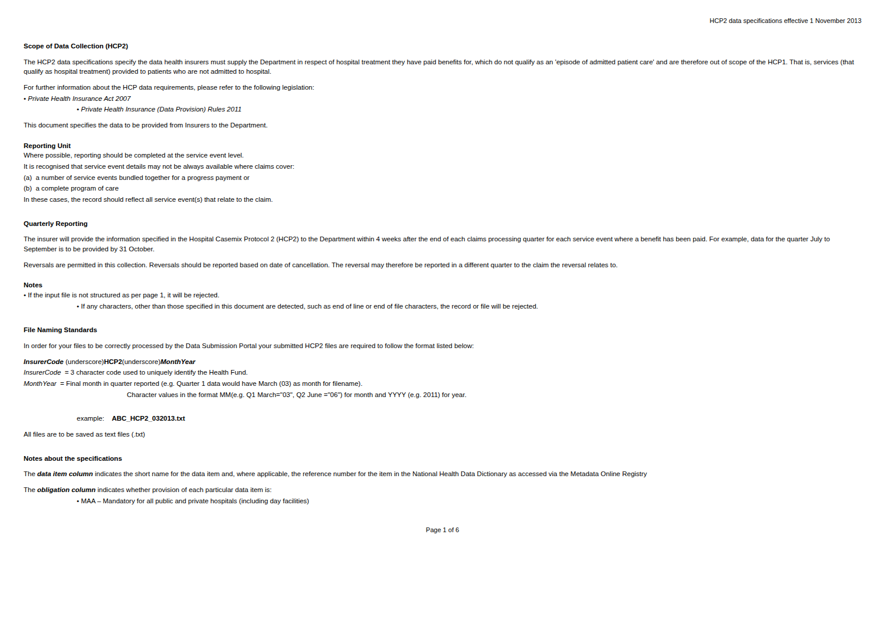HCP2 data specifications effective 1 November 2013
Scope of Data Collection (HCP2)
The HCP2 data specifications specify the data health insurers must supply the Department in respect of hospital treatment they have paid benefits for, which do not qualify as an 'episode of admitted patient care' and are therefore out of scope of the HCP1. That is, services (that qualify as hospital treatment) provided to patients who are not admitted to hospital.
For further information about the HCP data requirements, please refer to the following legislation:
• Private Health Insurance Act 2007
• Private Health Insurance (Data Provision) Rules 2011
This document specifies the data to be provided from Insurers to the Department.
Reporting Unit
Where possible, reporting should be completed at the service event level.
It is recognised that service event details may not be always available where claims cover:
(a) a number of service events bundled together for a progress payment or
(b) a complete program of care
In these cases, the record should reflect all service event(s) that relate to the claim.
Quarterly Reporting
The insurer will provide the information specified in the Hospital Casemix Protocol 2 (HCP2) to the Department within 4 weeks after the end of each claims processing quarter for each service event where a benefit has been paid. For example, data for the quarter July to September is to be provided by 31 October.
Reversals are permitted in this collection. Reversals should be reported based on date of cancellation. The reversal may therefore be reported in a different quarter to the claim the reversal relates to.
Notes
• If the input file is not structured as per page 1, it will be rejected.
• If any characters, other than those specified in this document are detected, such as end of line or end of file characters, the record or file will be rejected.
File Naming Standards
In order for your files to be correctly processed by the Data Submission Portal your submitted HCP2 files are required to follow the format listed below:
InsurerCode (underscore)HCP2(underscore)MonthYear
InsurerCode = 3 character code used to uniquely identify the Health Fund.
MonthYear = Final month in quarter reported (e.g. Quarter 1 data would have March (03) as month for filename).
Character values in the format MM(e.g. Q1 March="03", Q2 June ="06") for month and YYYY (e.g. 2011) for year.
example: ABC_HCP2_032013.txt
All files are to be saved as text files (.txt)
Notes about the specifications
The data item column indicates the short name for the data item and, where applicable, the reference number for the item in the National Health Data Dictionary as accessed via the Metadata Online Registry
The obligation column indicates whether provision of each particular data item is:
• MAA – Mandatory for all public and private hospitals (including day facilities)
Page 1 of 6